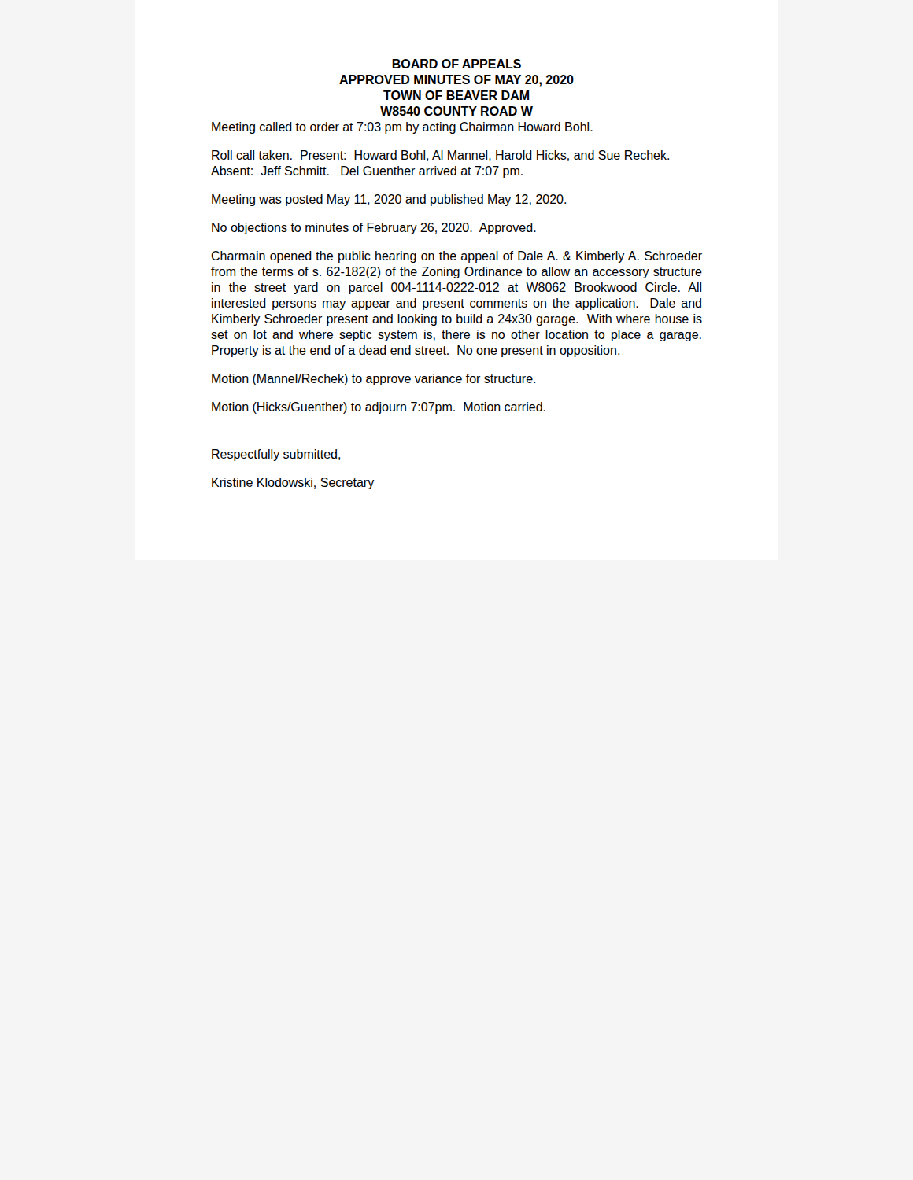BOARD OF APPEALS
APPROVED MINUTES OF MAY 20, 2020
TOWN OF BEAVER DAM
W8540 COUNTY ROAD W
Meeting called to order at 7:03 pm by acting Chairman Howard Bohl.
Roll call taken. Present: Howard Bohl, Al Mannel, Harold Hicks, and Sue Rechek. Absent: Jeff Schmitt. Del Guenther arrived at 7:07 pm.
Meeting was posted May 11, 2020 and published May 12, 2020.
No objections to minutes of February 26, 2020. Approved.
Charmain opened the public hearing on the appeal of Dale A. & Kimberly A. Schroeder from the terms of s. 62-182(2) of the Zoning Ordinance to allow an accessory structure in the street yard on parcel 004-1114-0222-012 at W8062 Brookwood Circle. All interested persons may appear and present comments on the application. Dale and Kimberly Schroeder present and looking to build a 24x30 garage. With where house is set on lot and where septic system is, there is no other location to place a garage. Property is at the end of a dead end street. No one present in opposition.
Motion (Mannel/Rechek) to approve variance for structure.
Motion (Hicks/Guenther) to adjourn 7:07pm. Motion carried.
Respectfully submitted,
Kristine Klodowski, Secretary